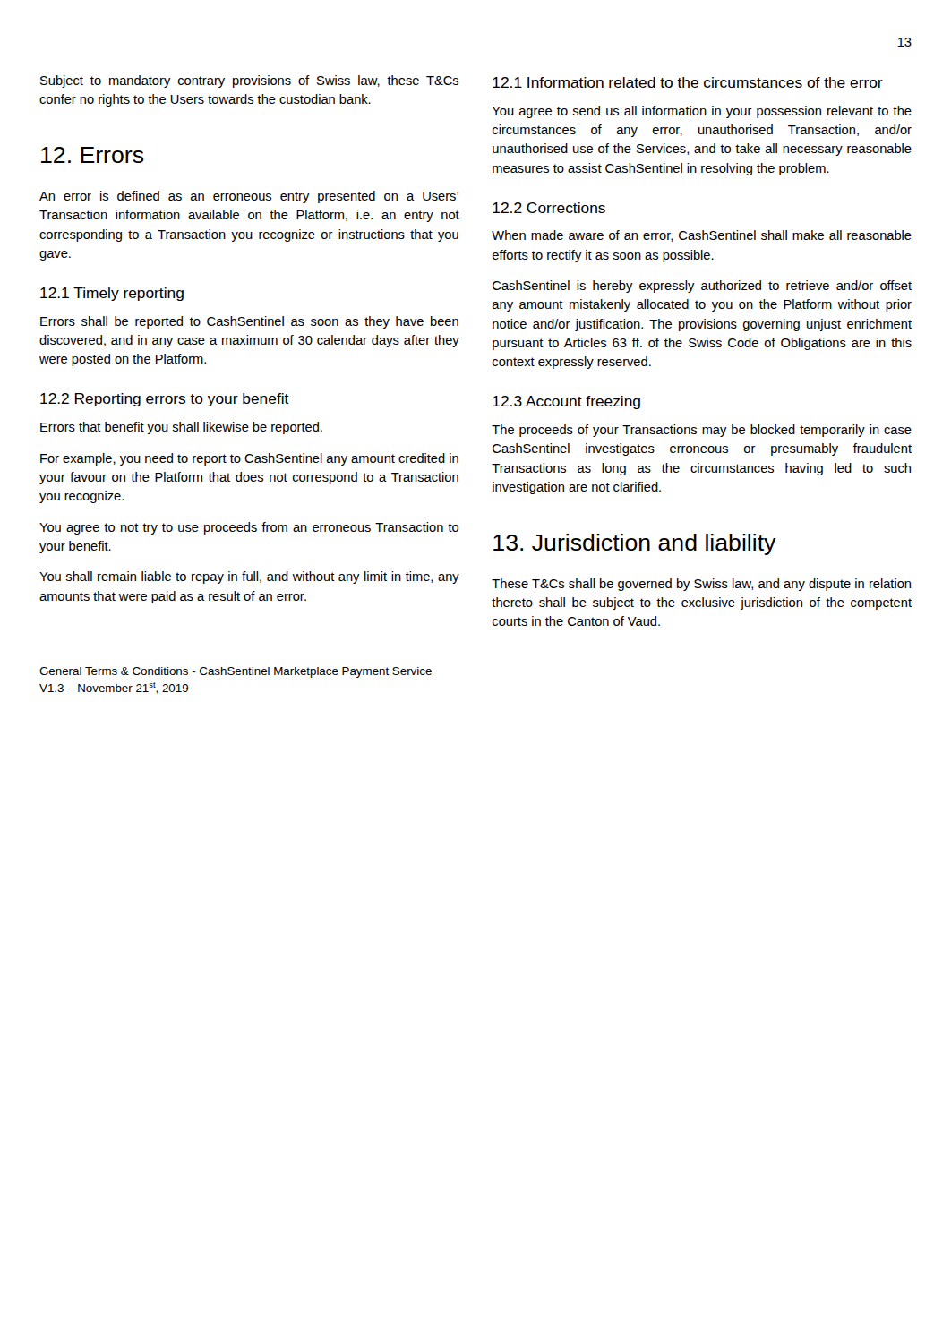13
Subject to mandatory contrary provisions of Swiss law, these T&Cs confer no rights to the Users towards the custodian bank.
12. Errors
An error is defined as an erroneous entry presented on a Users’ Transaction information available on the Platform, i.e. an entry not corresponding to a Transaction you recognize or instructions that you gave.
12.1 Timely reporting
Errors shall be reported to CashSentinel as soon as they have been discovered, and in any case a maximum of 30 calendar days after they were posted on the Platform.
12.2 Reporting errors to your benefit
Errors that benefit you shall likewise be reported.
For example, you need to report to CashSentinel any amount credited in your favour on the Platform that does not correspond to a Transaction you recognize.
You agree to not try to use proceeds from an erroneous Transaction to your benefit.
You shall remain liable to repay in full, and without any limit in time, any amounts that were paid as a result of an error.
12.1 Information related to the circumstances of the error
You agree to send us all information in your possession relevant to the circumstances of any error, unauthorised Transaction, and/or unauthorised use of the Services, and to take all necessary reasonable measures to assist CashSentinel in resolving the problem.
12.2 Corrections
When made aware of an error, CashSentinel shall make all reasonable efforts to rectify it as soon as possible.
CashSentinel is hereby expressly authorized to retrieve and/or offset any amount mistakenly allocated to you on the Platform without prior notice and/or justification. The provisions governing unjust enrichment pursuant to Articles 63 ff. of the Swiss Code of Obligations are in this context expressly reserved.
12.3 Account freezing
The proceeds of your Transactions may be blocked temporarily in case CashSentinel investigates erroneous or presumably fraudulent Transactions as long as the circumstances having led to such investigation are not clarified.
13. Jurisdiction and liability
These T&Cs shall be governed by Swiss law, and any dispute in relation thereto shall be subject to the exclusive jurisdiction of the competent courts in the Canton of Vaud.
General Terms & Conditions - CashSentinel Marketplace Payment Service
V1.3 – November 21st, 2019